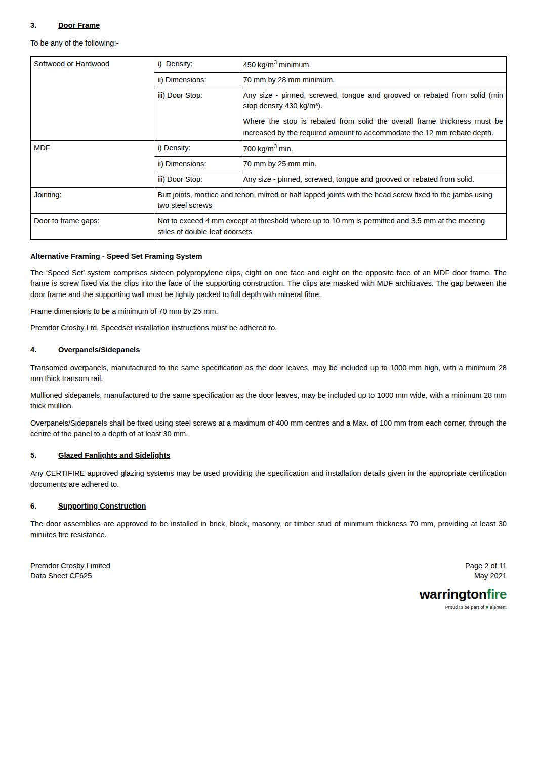3. Door Frame
To be any of the following:-
| Softwood or Hardwood | i) Density: | 450 kg/m 3 minimum. |
| ii) Dimensions: | 70 mm by 28 mm minimum. |
| iii) Door Stop: | Any size - pinned, screwed, tongue and grooved or rebated from solid (min stop density 430 kg/m³). Where the stop is rebated from solid the overall frame thickness must be increased by the required amount to accommodate the 12 mm rebate depth. |
| MDF | i) Density: | 700 kg/m 3 min. |
| ii) Dimensions: | 70 mm by 25 mm min. |
| iii) Door Stop: | Any size - pinned, screwed, tongue and grooved or rebated from solid. |
| Jointing: | Butt joints, mortice and tenon, mitred or half lapped joints with the head screw fixed to the jambs using two steel screws |
| Door to frame gaps: | Not to exceed 4 mm except at threshold where up to 10 mm is permitted and 3.5 mm at the meeting stiles of double-leaf doorsets |
Alternative Framing - Speed Set Framing System
The ‘Speed Set’ system comprises sixteen polypropylene clips, eight on one face and eight on the opposite face of an MDF door frame. The frame is screw fixed via the clips into the face of the supporting construction. The clips are masked with MDF architraves. The gap between the door frame and the supporting wall must be tightly packed to full depth with mineral fibre.
Frame dimensions to be a minimum of 70 mm by 25 mm.
Premdor Crosby Ltd, Speedset installation instructions must be adhered to.
4. Overpanels/Sidepanels
Transomed overpanels, manufactured to the same specification as the door leaves, may be included up to 1000 mm high, with a minimum 28 mm thick transom rail.
Mullioned sidepanels, manufactured to the same specification as the door leaves, may be included up to 1000 mm wide, with a minimum 28 mm thick mullion.
Overpanels/Sidepanels shall be fixed using steel screws at a maximum of 400 mm centres and a Max. of 100 mm from each corner, through the centre of the panel to a depth of at least 30 mm.
5. Glazed Fanlights and Sidelights
Any CERTIFIRE approved glazing systems may be used providing the specification and installation details given in the appropriate certification documents are adhered to.
6. Supporting Construction
The door assemblies are approved to be installed in brick, block, masonry, or timber stud of minimum thickness 70 mm, providing at least 30 minutes fire resistance.
Premdor Crosby Limited
Data Sheet CF625
Page 2 of 11
May 2021
warringtonfire
Proud to be part of ■ element